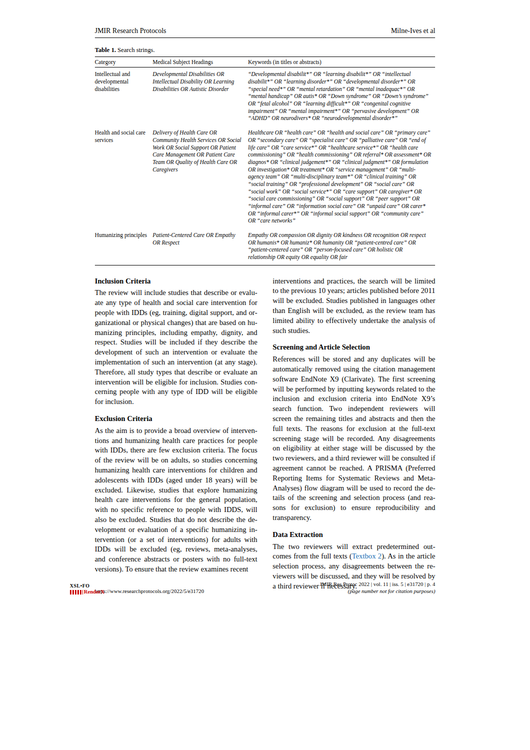JMIR Research Protocols
Milne-Ives et al
Table 1. Search strings.
| Category | Medical Subject Headings | Keywords (in titles or abstracts) |
| --- | --- | --- |
| Intellectual and developmental disabilities | Developmental Disabilities OR Intellectual Disability OR Learning Disabilities OR Autistic Disorder | “Developmental disabilit*” OR “learning disabilit*” OR “intellectual disabilit*” OR “learning disorder*” OR “developmental disorder*” OR “special need*” OR “mental retardation” OR “mental inadequac*” OR “mental handicap” OR autis* OR “Down syndrome” OR “Down’s syndrome” OR “fetal alcohol” OR “learning difficult*” OR “congenital cognitive impairment” OR “mental impairment*” OR “pervasive development” OR “ADHD” OR neurodivers* OR “neurodevelopmental disorder*” |
| Health and social care services | Delivery of Health Care OR Community Health Services OR Social Work OR Social Support OR Patient Care Management OR Patient Care Team OR Quality of Health Care OR Caregivers | Healthcare OR “health care” OR “health and social care” OR “primary care” OR “secondary care” OR “specialist care” OR “palliative care” OR “end of life care” OR “care service*” OR “healthcare service*” OR “health care commissioning” OR “health commissioning” OR referral* OR assessment* OR diagnos* OR “clinical judgement*” OR “clinical judgment*” OR formulation OR investigation* OR treatment* OR “service management” OR “multi-agency team” OR “multi-disciplinary team*” OR “clinical training” OR “social training” OR “professional development” OR “social care” OR “social work” OR “social service*” OR “care support” OR caregiver* OR “social care commissioning” OR “social support” OR “peer support” OR “informal care” OR “information social care” OR “unpaid care” OR carer* OR “informal carer*” OR “informal social support” OR “community care” OR “care networks” |
| Humanizing principles | Patient-Centered Care OR Empathy OR Respect | Empathy OR compassion OR dignity OR kindness OR recognition OR respect OR humanis* OR humaniz* OR humanity OR “patient-centred care” OR “patient-centered care” OR “person-focused care” OR holistic OR relationship OR equity OR equality OR fair |
Inclusion Criteria
The review will include studies that describe or evaluate any type of health and social care intervention for people with IDDs (eg, training, digital support, and organizational or physical changes) that are based on humanizing principles, including empathy, dignity, and respect. Studies will be included if they describe the development of such an intervention or evaluate the implementation of such an intervention (at any stage). Therefore, all study types that describe or evaluate an intervention will be eligible for inclusion. Studies concerning people with any type of IDD will be eligible for inclusion.
Exclusion Criteria
As the aim is to provide a broad overview of interventions and humanizing health care practices for people with IDDs, there are few exclusion criteria. The focus of the review will be on adults, so studies concerning humanizing health care interventions for children and adolescents with IDDs (aged under 18 years) will be excluded. Likewise, studies that explore humanizing health care interventions for the general population, with no specific reference to people with IDDS, will also be excluded. Studies that do not describe the development or evaluation of a specific humanizing intervention (or a set of interventions) for adults with IDDs will be excluded (eg, reviews, meta-analyses, and conference abstracts or posters with no full-text versions). To ensure that the review examines recent
interventions and practices, the search will be limited to the previous 10 years; articles published before 2011 will be excluded. Studies published in languages other than English will be excluded, as the review team has limited ability to effectively undertake the analysis of such studies.
Screening and Article Selection
References will be stored and any duplicates will be automatically removed using the citation management software EndNote X9 (Clarivate). The first screening will be performed by inputting keywords related to the inclusion and exclusion criteria into EndNote X9’s search function. Two independent reviewers will screen the remaining titles and abstracts and then the full texts. The reasons for exclusion at the full-text screening stage will be recorded. Any disagreements on eligibility at either stage will be discussed by the two reviewers, and a third reviewer will be consulted if agreement cannot be reached. A PRISMA (Preferred Reporting Items for Systematic Reviews and Meta-Analyses) flow diagram will be used to record the details of the screening and selection process (and reasons for exclusion) to ensure reproducibility and transparency.
Data Extraction
The two reviewers will extract predetermined outcomes from the full texts (Textbox 2). As in the article selection process, any disagreements between the reviewers will be discussed, and they will be resolved by a third reviewer if necessary.
https://www.researchprotocols.org/2022/5/e31720
JMIR Res Protoc 2022 | vol. 11 | iss. 5 | e31720 | p. 4
(page number not for citation purposes)
XSL•FO
RenderX